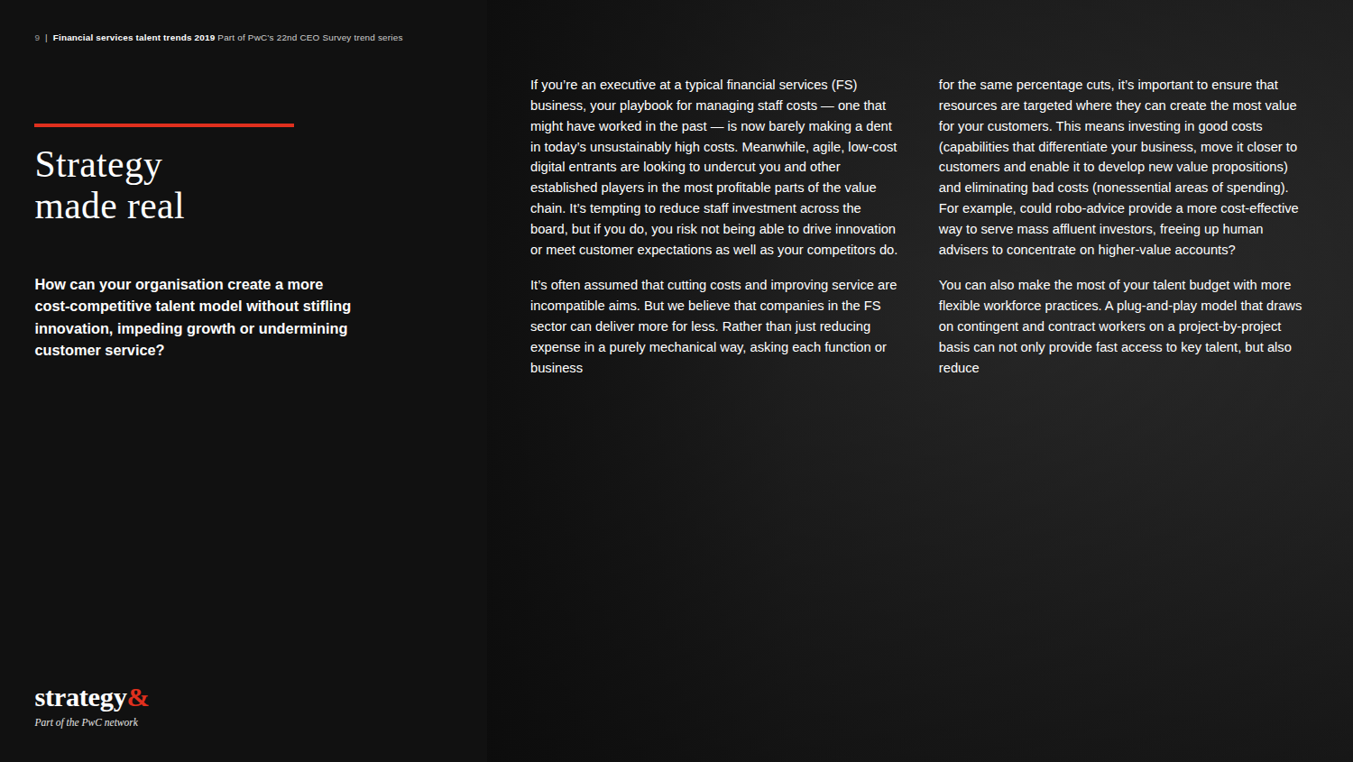9 | Financial services talent trends 2019 Part of PwC’s 22nd CEO Survey trend series
Strategy
made real
How can your organisation create a more cost-competitive talent model without stifling innovation, impeding growth or undermining customer service?
strategy&
Part of the PwC network
If you’re an executive at a typical financial services (FS) business, your playbook for managing staff costs — one that might have worked in the past — is now barely making a dent in today’s unsustainably high costs. Meanwhile, agile, low-cost digital entrants are looking to undercut you and other established players in the most profitable parts of the value chain. It’s tempting to reduce staff investment across the board, but if you do, you risk not being able to drive innovation or meet customer expectations as well as your competitors do.
It’s often assumed that cutting costs and improving service are incompatible aims. But we believe that companies in the FS sector can deliver more for less. Rather than just reducing expense in a purely mechanical way, asking each function or business
for the same percentage cuts, it’s important to ensure that resources are targeted where they can create the most value for your customers. This means investing in good costs (capabilities that differentiate your business, move it closer to customers and enable it to develop new value propositions) and eliminating bad costs (nonessential areas of spending). For example, could robo-advice provide a more cost-effective way to serve mass affluent investors, freeing up human advisers to concentrate on higher-value accounts?
You can also make the most of your talent budget with more flexible workforce practices. A plug-and-play model that draws on contingent and contract workers on a project-by-project basis can not only provide fast access to key talent, but also reduce